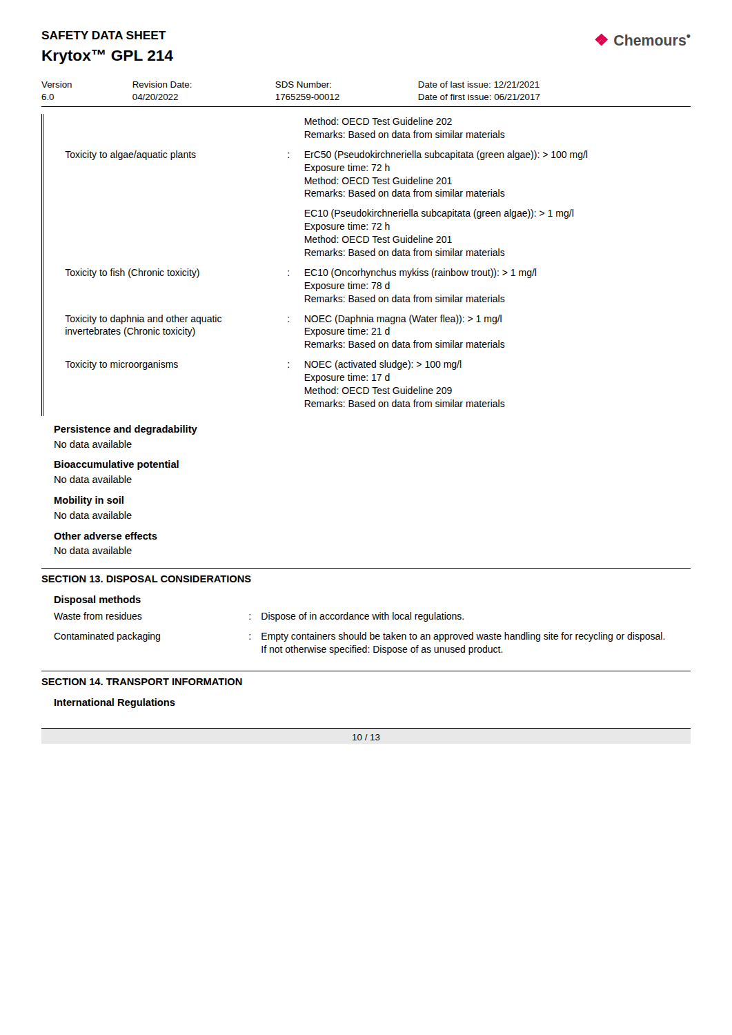❖ Chemours•
SAFETY DATA SHEET
Krytox™ GPL 214
| Version 6.0 | Revision Date: 04/20/2022 | SDS Number: 1765259-00012 | Date of last issue: 12/21/2021 Date of first issue: 06/21/2017 |
| | | | Method: OECD Test Guideline 202 Remarks: Based on data from similar materials |
| | Toxicity to algae/aquatic plants | : | ErC50 (Pseudokirchneriella subcapitata (green algae)): > 100 mg/l Exposure time: 72 h Method: OECD Test Guideline 201 Remarks: Based on data from similar materials |
| | | | EC10 (Pseudokirchneriella subcapitata (green algae)): > 1 mg/l Exposure time: 72 h Method: OECD Test Guideline 201 Remarks: Based on data from similar materials |
| | Toxicity to fish (Chronic toxicity) | : | EC10 (Oncorhynchus mykiss (rainbow trout)): > 1 mg/l Exposure time: 78 d Remarks: Based on data from similar materials |
| | Toxicity to daphnia and other aquatic invertebrates (Chronic toxicity) | : | NOEC (Daphnia magna (Water flea)): > 1 mg/l Exposure time: 21 d Remarks: Based on data from similar materials |
| | Toxicity to microorganisms | : | NOEC (activated sludge): > 100 mg/l Exposure time: 17 d Method: OECD Test Guideline 209 Remarks: Based on data from similar materials |
Persistence and degradability
No data available
Bioaccumulative potential
No data available
Mobility in soil
No data available
Other adverse effects
No data available
SECTION 13. DISPOSAL CONSIDERATIONS
Disposal methods
| Waste from residues | : | Dispose of in accordance with local regulations. |
| Contaminated packaging | : | Empty containers should be taken to an approved waste handling site for recycling or disposal. If not otherwise specified: Dispose of as unused product. |
SECTION 14. TRANSPORT INFORMATION
International Regulations
10 / 13